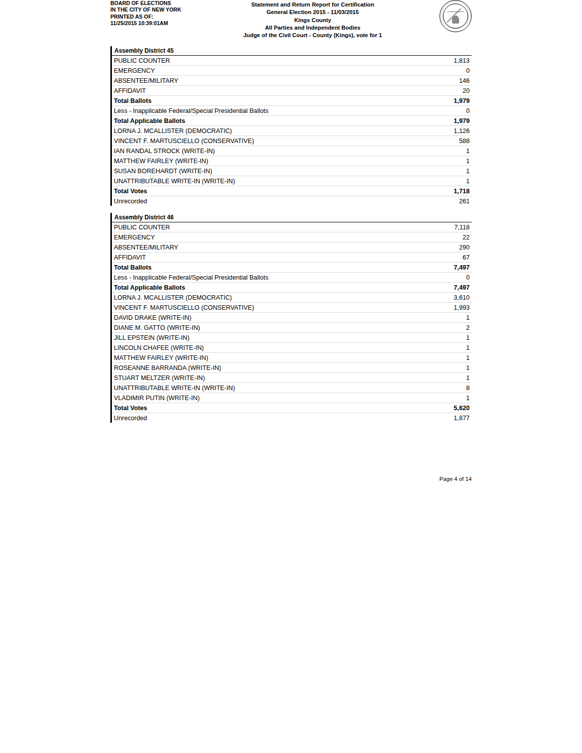BOARD OF ELECTIONS
IN THE CITY OF NEW YORK
PRINTED AS OF:
11/25/2015 10:39:01AM
Statement and Return Report for Certification
General Election 2015 - 11/03/2015
Kings County
All Parties and Independent Bodies
Judge of the Civil Court - County (Kings), vote for 1
Assembly District 45
| PUBLIC COUNTER | 1,813 |
| EMERGENCY | 0 |
| ABSENTEE/MILITARY | 146 |
| AFFIDAVIT | 20 |
| Total Ballots | 1,979 |
| Less - Inapplicable Federal/Special Presidential Ballots | 0 |
| Total Applicable Ballots | 1,979 |
| LORNA J. MCALLISTER (DEMOCRATIC) | 1,126 |
| VINCENT F. MARTUSCIELLO (CONSERVATIVE) | 588 |
| IAN RANDAL STROCK (WRITE-IN) | 1 |
| MATTHEW FAIRLEY (WRITE-IN) | 1 |
| SUSAN BOREHARDT (WRITE-IN) | 1 |
| UNATTRIBUTABLE WRITE-IN (WRITE-IN) | 1 |
| Total Votes | 1,718 |
| Unrecorded | 261 |
Assembly District 46
| PUBLIC COUNTER | 7,118 |
| EMERGENCY | 22 |
| ABSENTEE/MILITARY | 290 |
| AFFIDAVIT | 67 |
| Total Ballots | 7,497 |
| Less - Inapplicable Federal/Special Presidential Ballots | 0 |
| Total Applicable Ballots | 7,497 |
| LORNA J. MCALLISTER (DEMOCRATIC) | 3,610 |
| VINCENT F. MARTUSCIELLO (CONSERVATIVE) | 1,993 |
| DAVID DRAKE (WRITE-IN) | 1 |
| DIANE M. GATTO (WRITE-IN) | 2 |
| JILL EPSTEIN (WRITE-IN) | 1 |
| LINCOLN CHAFEE (WRITE-IN) | 1 |
| MATTHEW FAIRLEY (WRITE-IN) | 1 |
| ROSEANNE BARRANDA (WRITE-IN) | 1 |
| STUART MELTZER (WRITE-IN) | 1 |
| UNATTRIBUTABLE WRITE-IN (WRITE-IN) | 8 |
| VLADIMIR PUTIN (WRITE-IN) | 1 |
| Total Votes | 5,620 |
| Unrecorded | 1,877 |
Page 4 of 14